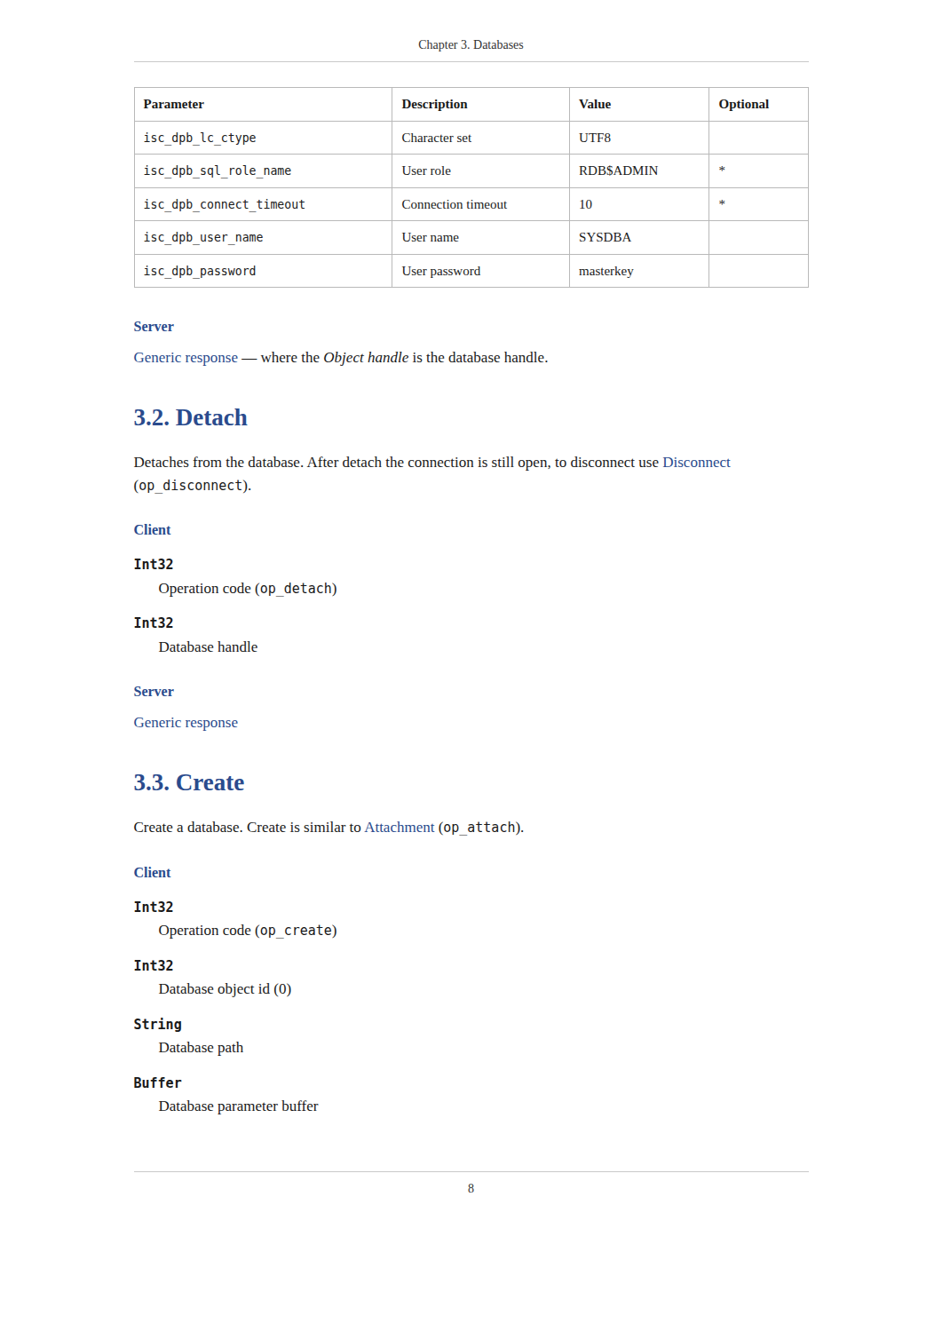Chapter 3. Databases
| Parameter | Description | Value | Optional |
| --- | --- | --- | --- |
| isc_dpb_lc_ctype | Character set | UTF8 | |
| isc_dpb_sql_role_name | User role | RDB$ADMIN | * |
| isc_dpb_connect_timeout | Connection timeout | 10 | * |
| isc_dpb_user_name | User name | SYSDBA | |
| isc_dpb_password | User password | masterkey | |
Server
Generic response — where the Object handle is the database handle.
3.2. Detach
Detaches from the database. After detach the connection is still open, to disconnect use Disconnect (op_disconnect).
Client
Int32
Operation code (op_detach)
Int32
Database handle
Server
Generic response
3.3. Create
Create a database. Create is similar to Attachment (op_attach).
Client
Int32
Operation code (op_create)
Int32
Database object id (0)
String
Database path
Buffer
Database parameter buffer
8